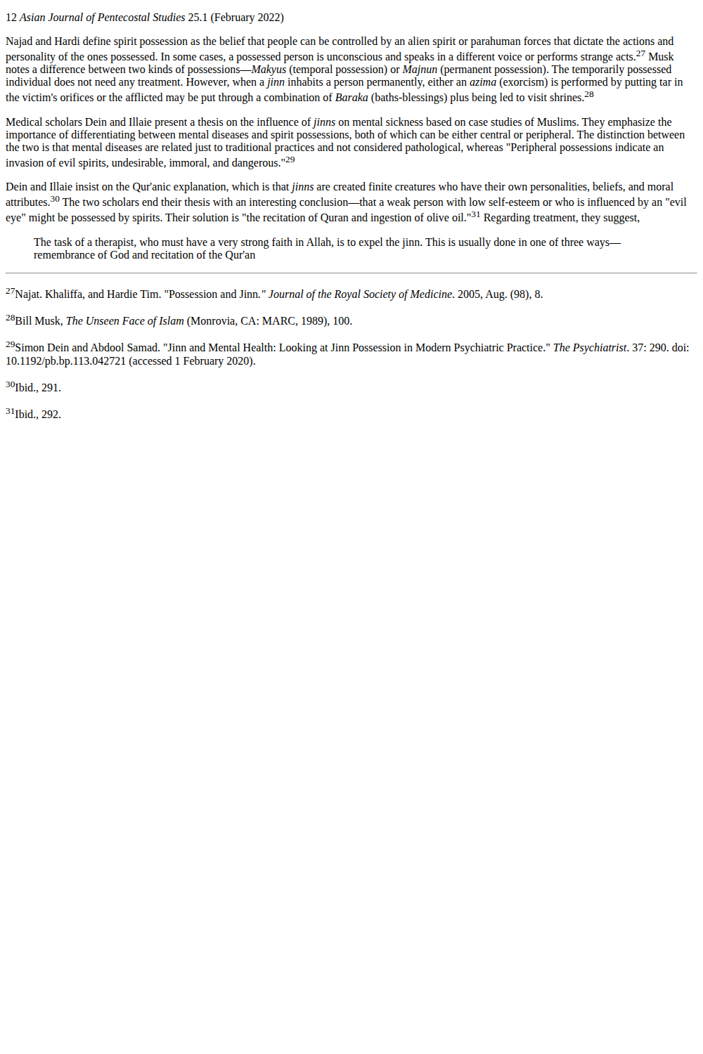12 Asian Journal of Pentecostal Studies 25.1 (February 2022)
Najad and Hardi define spirit possession as the belief that people can be controlled by an alien spirit or parahuman forces that dictate the actions and personality of the ones possessed. In some cases, a possessed person is unconscious and speaks in a different voice or performs strange acts.27 Musk notes a difference between two kinds of possessions—Makyus (temporal possession) or Majnun (permanent possession). The temporarily possessed individual does not need any treatment. However, when a jinn inhabits a person permanently, either an azima (exorcism) is performed by putting tar in the victim's orifices or the afflicted may be put through a combination of Baraka (baths-blessings) plus being led to visit shrines.28
Medical scholars Dein and Illaie present a thesis on the influence of jinns on mental sickness based on case studies of Muslims. They emphasize the importance of differentiating between mental diseases and spirit possessions, both of which can be either central or peripheral. The distinction between the two is that mental diseases are related just to traditional practices and not considered pathological, whereas "Peripheral possessions indicate an invasion of evil spirits, undesirable, immoral, and dangerous."29
Dein and Illaie insist on the Qur'anic explanation, which is that jinns are created finite creatures who have their own personalities, beliefs, and moral attributes.30 The two scholars end their thesis with an interesting conclusion—that a weak person with low self-esteem or who is influenced by an "evil eye" might be possessed by spirits. Their solution is "the recitation of Quran and ingestion of olive oil."31 Regarding treatment, they suggest,
The task of a therapist, who must have a very strong faith in Allah, is to expel the jinn. This is usually done in one of three ways—remembrance of God and recitation of the Qur'an
27Najat. Khaliffa, and Hardie Tim. "Possession and Jinn." Journal of the Royal Society of Medicine. 2005, Aug. (98), 8.
28Bill Musk, The Unseen Face of Islam (Monrovia, CA: MARC, 1989), 100.
29Simon Dein and Abdool Samad. "Jinn and Mental Health: Looking at Jinn Possession in Modern Psychiatric Practice." The Psychiatrist. 37: 290. doi: 10.1192/pb.bp.113.042721 (accessed 1 February 2020).
30Ibid., 291.
31Ibid., 292.